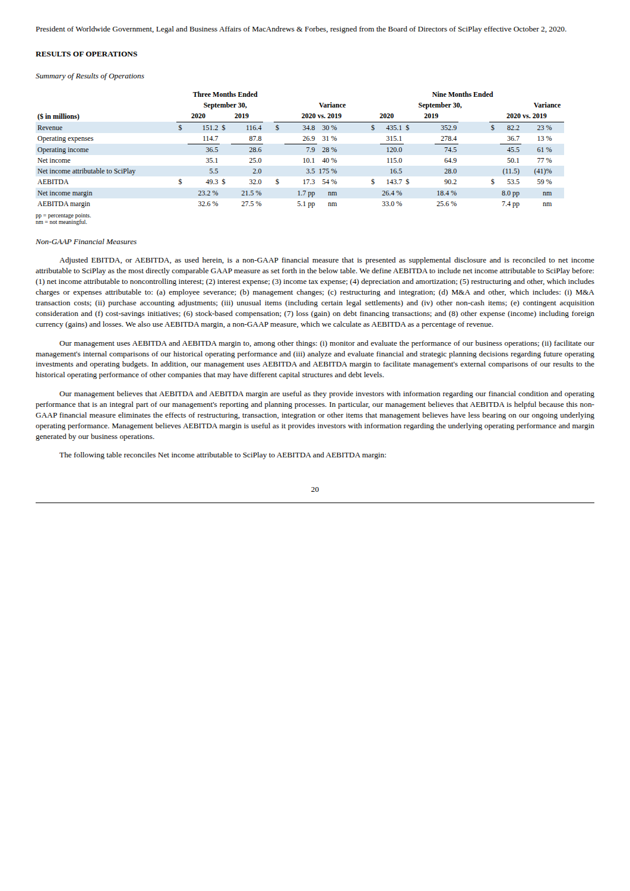President of Worldwide Government, Legal and Business Affairs of MacAndrews & Forbes, resigned from the Board of Directors of SciPlay effective October 2, 2020.
RESULTS OF OPERATIONS
Summary of Results of Operations
| | Three Months Ended | | | Nine Months Ended | |
| | September 30, | | Variance | September 30, | Variance |
| ($ in millions) | 2020 | 2019 | | 2020 vs. 2019 | 2020 | 2019 | | 2020 vs. 2019 |
| Revenue | $ | 151.2 | $ | 116.4 | | $ | 34.8 | 30 % | | $ | 435.1 | $ | 352.9 | | $ | 82.2 | 23 % | |
| Operating expenses | | 114.7 | | 87.8 | | | 26.9 | 31 % | | | 315.1 | | 278.4 | | | 36.7 | 13 % | |
| Operating income | | 36.5 | | 28.6 | | | 7.9 | 28 % | | | 120.0 | | 74.5 | | | 45.5 | 61 % | |
| Net income | | 35.1 | | 25.0 | | | 10.1 | 40 % | | | 115.0 | | 64.9 | | | 50.1 | 77 % | |
| Net income attributable to SciPlay | | 5.5 | | 2.0 | | | 3.5 | 175 % | | | 16.5 | | 28.0 | | | (11.5) | (41)% | |
| AEBITDA | $ | 49.3 | $ | 32.0 | | $ | 17.3 | 54 % | | $ | 143.7 | $ | 90.2 | | $ | 53.5 | 59 % | |
| Net income margin | | 23.2 % | | 21.5 % | | | 1.7 pp | nm | | | 26.4 % | | 18.4 % | | | 8.0 pp | nm | |
| AEBITDA margin | | 32.6 % | | 27.5 % | | | 5.1 pp | nm | | | 33.0 % | | 25.6 % | | | 7.4 pp | nm | |
pp = percentage points.
nm = not meaningful.
Non-GAAP Financial Measures
Adjusted EBITDA, or AEBITDA, as used herein, is a non-GAAP financial measure that is presented as supplemental disclosure and is reconciled to net income attributable to SciPlay as the most directly comparable GAAP measure as set forth in the below table. We define AEBITDA to include net income attributable to SciPlay before: (1) net income attributable to noncontrolling interest; (2) interest expense; (3) income tax expense; (4) depreciation and amortization; (5) restructuring and other, which includes charges or expenses attributable to: (a) employee severance; (b) management changes; (c) restructuring and integration; (d) M&A and other, which includes: (i) M&A transaction costs; (ii) purchase accounting adjustments; (iii) unusual items (including certain legal settlements) and (iv) other non-cash items; (e) contingent acquisition consideration and (f) cost-savings initiatives; (6) stock-based compensation; (7) loss (gain) on debt financing transactions; and (8) other expense (income) including foreign currency (gains) and losses. We also use AEBITDA margin, a non-GAAP measure, which we calculate as AEBITDA as a percentage of revenue.
Our management uses AEBITDA and AEBITDA margin to, among other things: (i) monitor and evaluate the performance of our business operations; (ii) facilitate our management's internal comparisons of our historical operating performance and (iii) analyze and evaluate financial and strategic planning decisions regarding future operating investments and operating budgets. In addition, our management uses AEBITDA and AEBITDA margin to facilitate management's external comparisons of our results to the historical operating performance of other companies that may have different capital structures and debt levels.
Our management believes that AEBITDA and AEBITDA margin are useful as they provide investors with information regarding our financial condition and operating performance that is an integral part of our management's reporting and planning processes. In particular, our management believes that AEBITDA is helpful because this non-GAAP financial measure eliminates the effects of restructuring, transaction, integration or other items that management believes have less bearing on our ongoing underlying operating performance. Management believes AEBITDA margin is useful as it provides investors with information regarding the underlying operating performance and margin generated by our business operations.
The following table reconciles Net income attributable to SciPlay to AEBITDA and AEBITDA margin:
20